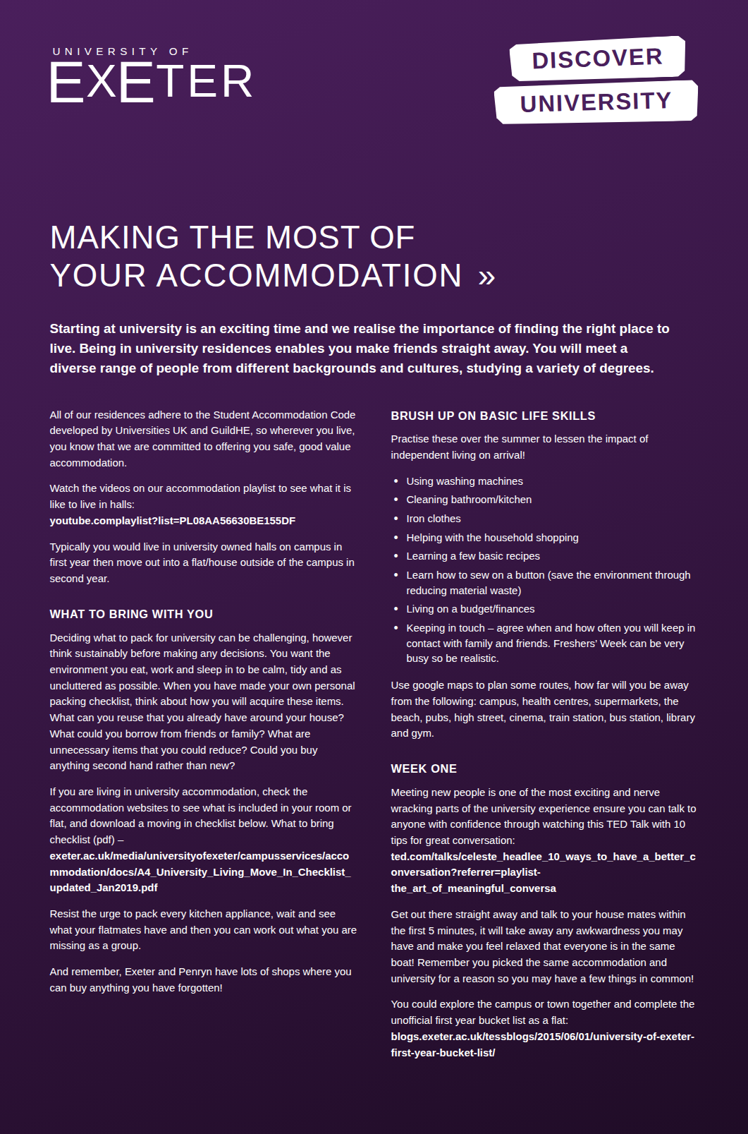University of
EXETER
Discover
University
Making the most of Your Accommodation »
Starting at university is an exciting time and we realise the importance of finding the right place to live. Being in university residences enables you make friends straight away. You will meet a diverse range of people from different backgrounds and cultures, studying a variety of degrees.
All of our residences adhere to the Student Accommodation Code developed by Universities UK and GuildHE, so wherever you live, you know that we are committed to offering you safe, good value accommodation.
Watch the videos on our accommodation playlist to see what it is like to live in halls:
youtube.complaylist?list=PL08AA56630BE155DF
Typically you would live in university owned halls on campus in first year then move out into a flat/house outside of the campus in second year.
What to bring with you
Deciding what to pack for university can be challenging, however think sustainably before making any decisions. You want the environment you eat, work and sleep in to be calm, tidy and as uncluttered as possible. When you have made your own personal packing checklist, think about how you will acquire these items. What can you reuse that you already have around your house? What could you borrow from friends or family? What are unnecessary items that you could reduce? Could you buy anything second hand rather than new?
If you are living in university accommodation, check the accommodation websites to see what is included in your room or flat, and download a moving in checklist below. What to bring checklist (pdf) – exeter.ac.uk/media/universityofexeter/campusservices/accommodation/docs/A4_University_Living_Move_In_Checklist_updated_Jan2019.pdf
Resist the urge to pack every kitchen appliance, wait and see what your flatmates have and then you can work out what you are missing as a group.
And remember, Exeter and Penryn have lots of shops where you can buy anything you have forgotten!
Brush up on basic life skills
Practise these over the summer to lessen the impact of independent living on arrival!
Using washing machines
Cleaning bathroom/kitchen
Iron clothes
Helping with the household shopping
Learning a few basic recipes
Learn how to sew on a button (save the environment through reducing material waste)
Living on a budget/finances
Keeping in touch – agree when and how often you will keep in contact with family and friends. Freshers’ Week can be very busy so be realistic.
Use google maps to plan some routes, how far will you be away from the following: campus, health centres, supermarkets, the beach, pubs, high street, cinema, train station, bus station, library and gym.
Week one
Meeting new people is one of the most exciting and nerve wracking parts of the university experience ensure you can talk to anyone with confidence through watching this TED Talk with 10 tips for great conversation:
ted.com/talks/celeste_headlee_10_ways_to_have_a_better_conversation?referrer=playlist-the_art_of_meaningful_conversa
Get out there straight away and talk to your house mates within the first 5 minutes, it will take away any awkwardness you may have and make you feel relaxed that everyone is in the same boat! Remember you picked the same accommodation and university for a reason so you may have a few things in common!
You could explore the campus or town together and complete the unofficial first year bucket list as a flat:
blogs.exeter.ac.uk/tessblogs/2015/06/01/university-of-exeter-first-year-bucket-list/